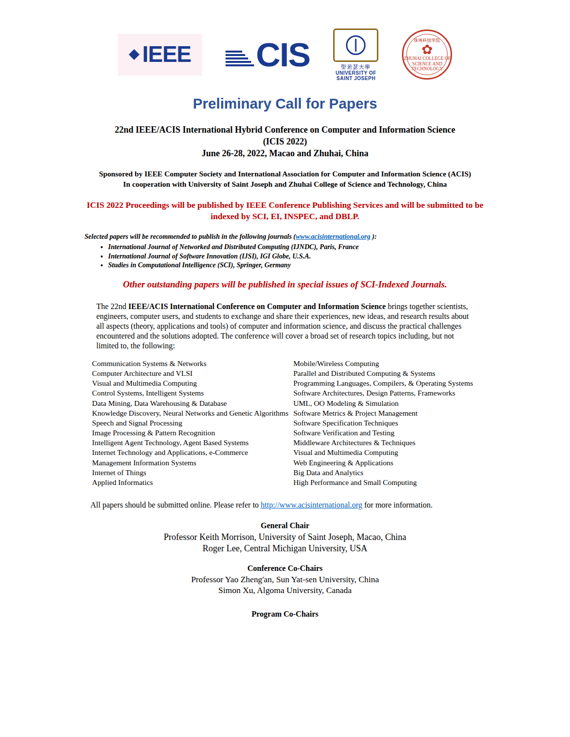IEEE
CIS
聖若瑟大學
UNIVERSITY OF
SAINT JOSEPH
珠海科技学院
✿
ZHUHAI COLLEGE OF
SCIENCE AND TECHNOLOGY
Preliminary Call for Papers
22nd IEEE/ACIS International Hybrid Conference on Computer and Information Science
(ICIS 2022)
June 26-28, 2022, Macao and Zhuhai, China
Sponsored by IEEE Computer Society and International Association for Computer and Information Science (ACIS)
In cooperation with University of Saint Joseph and Zhuhai College of Science and Technology, China
ICIS 2022 Proceedings will be published by IEEE Conference Publishing Services and will be submitted to be indexed by SCI, EI, INSPEC, and DBLP.
Selected papers will be recommended to publish in the following journals (www.acisinternational.org ):
International Journal of Networked and Distributed Computing (IJNDC), Paris, France
International Journal of Software Innovation (IJSI), IGI Globe, U.S.A.
Studies in Computational Intelligence (SCI), Springer, Germany
Other outstanding papers will be published in special issues of SCI-Indexed Journals.
The 22nd IEEE/ACIS International Conference on Computer and Information Science brings together scientists, engineers, computer users, and students to exchange and share their experiences, new ideas, and research results about all aspects (theory, applications and tools) of computer and information science, and discuss the practical challenges encountered and the solutions adopted. The conference will cover a broad set of research topics including, but not limited to, the following:
| Communication Systems & Networks | Mobile/Wireless Computing |
| Computer Architecture and VLSI | Parallel and Distributed Computing & Systems |
| Visual and Multimedia Computing | Programming Languages, Compilers, & Operating Systems |
| Control Systems, Intelligent Systems | Software Architectures, Design Patterns, Frameworks |
| Data Mining, Data Warehousing & Database | UML, OO Modeling & Simulation |
| Knowledge Discovery, Neural Networks and Genetic Algorithms | Software Metrics & Project Management |
| Speech and Signal Processing | Software Specification Techniques |
| Image Processing & Pattern Recognition | Software Verification and Testing |
| Intelligent Agent Technology, Agent Based Systems | Middleware Architectures & Techniques |
| Internet Technology and Applications, e-Commerce | Visual and Multimedia Computing |
| Management Information Systems | Web Engineering & Applications |
| Internet of Things | Big Data and Analytics |
| Applied Informatics | High Performance and Small Computing |
All papers should be submitted online. Please refer to http://www.acisinternational.org for more information.
General Chair
Professor Keith Morrison, University of Saint Joseph, Macao, China
Roger Lee, Central Michigan University, USA
Conference Co-Chairs
Professor Yao Zheng'an, Sun Yat-sen University, China
Simon Xu, Algoma University, Canada
Program Co-Chairs